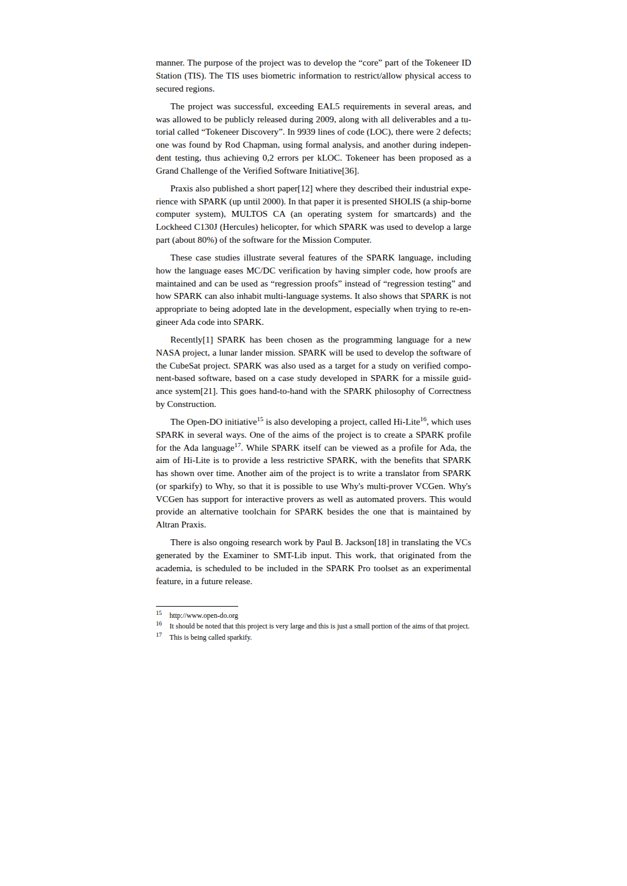manner. The purpose of the project was to develop the “core” part of the Tokeneer ID Station (TIS). The TIS uses biometric information to restrict/allow physical access to secured regions.
The project was successful, exceeding EAL5 requirements in several areas, and was allowed to be publicly released during 2009, along with all deliverables and a tutorial called “Tokeneer Discovery”. In 9939 lines of code (LOC), there were 2 defects; one was found by Rod Chapman, using formal analysis, and another during independent testing, thus achieving 0,2 errors per kLOC. Tokeneer has been proposed as a Grand Challenge of the Verified Software Initiative[36].
Praxis also published a short paper[12] where they described their industrial experience with SPARK (up until 2000). In that paper it is presented SHOLIS (a ship-borne computer system), MULTOS CA (an operating system for smartcards) and the Lockheed C130J (Hercules) helicopter, for which SPARK was used to develop a large part (about 80%) of the software for the Mission Computer.
These case studies illustrate several features of the SPARK language, including how the language eases MC/DC verification by having simpler code, how proofs are maintained and can be used as “regression proofs” instead of “regression testing” and how SPARK can also inhabit multi-language systems. It also shows that SPARK is not appropriate to being adopted late in the development, especially when trying to re-engineer Ada code into SPARK.
Recently[1] SPARK has been chosen as the programming language for a new NASA project, a lunar lander mission. SPARK will be used to develop the software of the CubeSat project. SPARK was also used as a target for a study on verified component-based software, based on a case study developed in SPARK for a missile guidance system[21]. This goes hand-to-hand with the SPARK philosophy of Correctness by Construction.
The Open-DO initiative15 is also developing a project, called Hi-Lite16, which uses SPARK in several ways. One of the aims of the project is to create a SPARK profile for the Ada language17. While SPARK itself can be viewed as a profile for Ada, the aim of Hi-Lite is to provide a less restrictive SPARK, with the benefits that SPARK has shown over time. Another aim of the project is to write a translator from SPARK (or sparkify) to Why, so that it is possible to use Why's multi-prover VCGen. Why's VCGen has support for interactive provers as well as automated provers. This would provide an alternative toolchain for SPARK besides the one that is maintained by Altran Praxis.
There is also ongoing research work by Paul B. Jackson[18] in translating the VCs generated by the Examiner to SMT-Lib input. This work, that originated from the academia, is scheduled to be included in the SPARK Pro toolset as an experimental feature, in a future release.
15
http://www.open-do.org
16
It should be noted that this project is very large and this is just a small portion of the aims of that project.
17
This is being called sparkify.